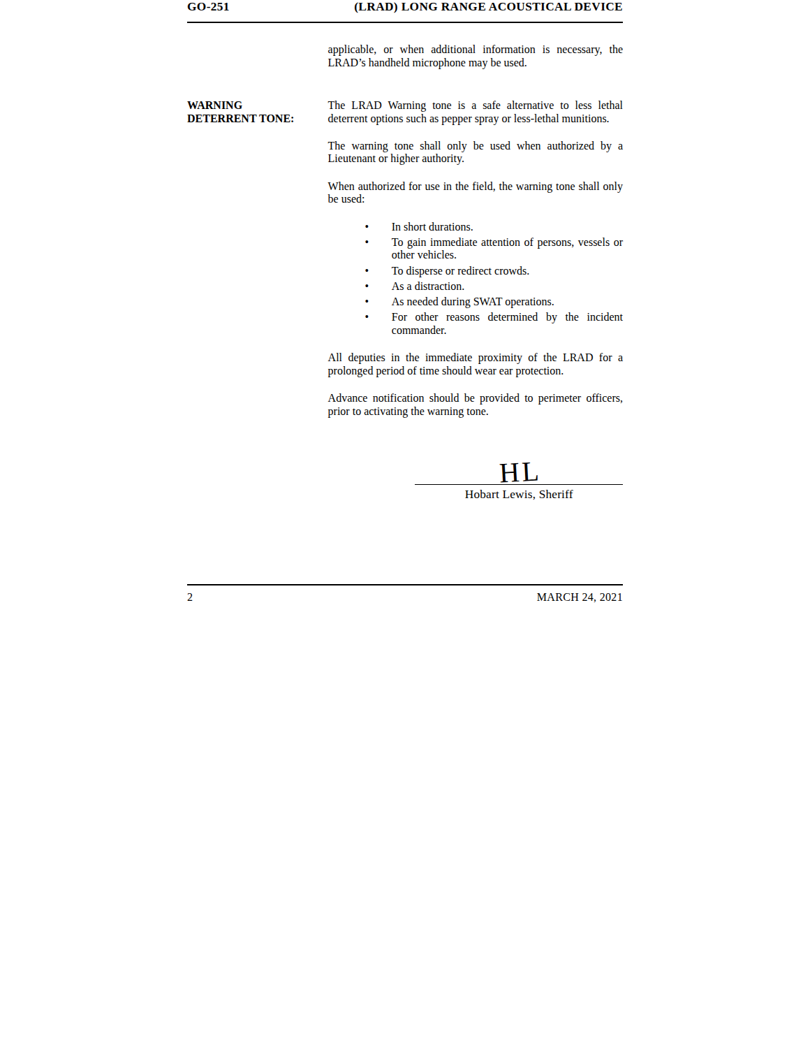GO-251 (LRAD) LONG RANGE ACOUSTICAL DEVICE
applicable, or when additional information is necessary, the LRAD’s handheld microphone may be used.
Warning
Deterrent Tone:
The LRAD Warning tone is a safe alternative to less lethal deterrent options such as pepper spray or less-lethal munitions.
The warning tone shall only be used when authorized by a Lieutenant or higher authority.
When authorized for use in the field, the warning tone shall only be used:
•In short durations.
•To gain immediate attention of persons, vessels or other vehicles.
•To disperse or redirect crowds.
•As a distraction.
•As needed during SWAT operations.
•For other reasons determined by the incident commander.
All deputies in the immediate proximity of the LRAD for a prolonged period of time should wear ear protection.
Advance notification should be provided to perimeter officers, prior to activating the warning tone.
H L
Hobart Lewis, Sheriff
2 MARCH 24, 2021